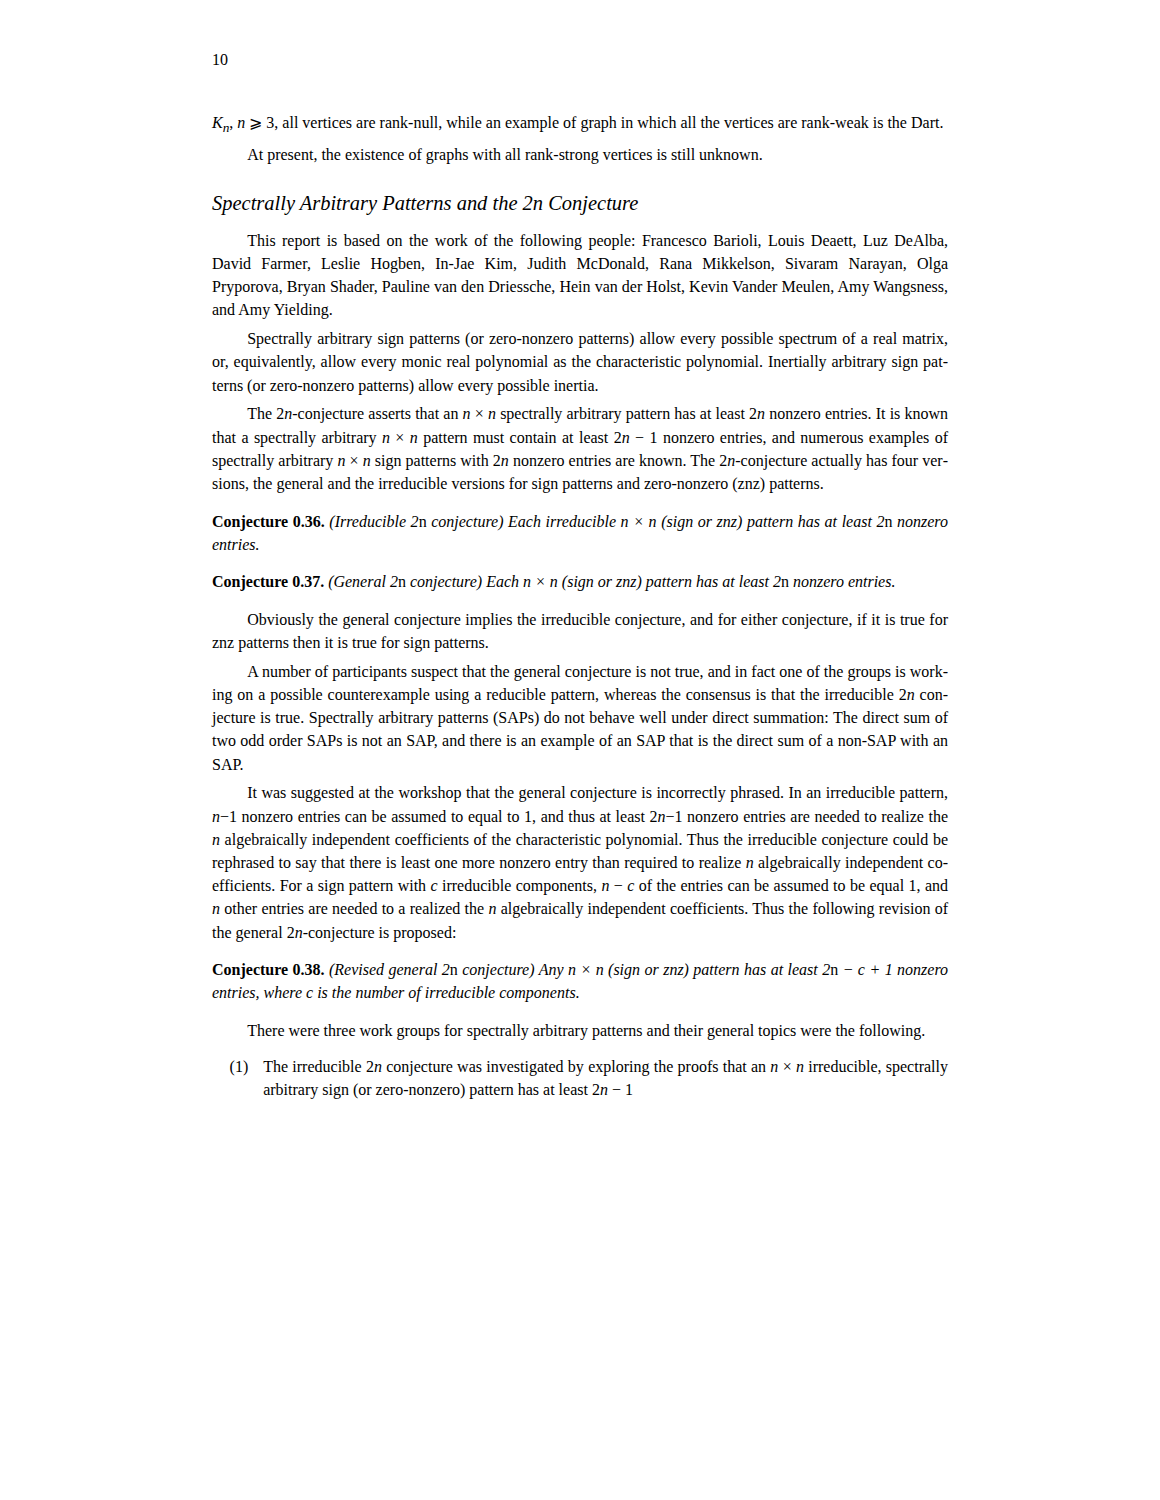10
Kn, n ⩾ 3, all vertices are rank-null, while an example of graph in which all the vertices are rank-weak is the Dart.
At present, the existence of graphs with all rank-strong vertices is still unknown.
Spectrally Arbitrary Patterns and the 2n Conjecture
This report is based on the work of the following people: Francesco Barioli, Louis Deaett, Luz DeAlba, David Farmer, Leslie Hogben, In-Jae Kim, Judith McDonald, Rana Mikkelson, Sivaram Narayan, Olga Pryporova, Bryan Shader, Pauline van den Driessche, Hein van der Holst, Kevin Vander Meulen, Amy Wangsness, and Amy Yielding.
Spectrally arbitrary sign patterns (or zero-nonzero patterns) allow every possible spectrum of a real matrix, or, equivalently, allow every monic real polynomial as the characteristic polynomial. Inertially arbitrary sign patterns (or zero-nonzero patterns) allow every possible inertia.
The 2n-conjecture asserts that an n × n spectrally arbitrary pattern has at least 2n nonzero entries. It is known that a spectrally arbitrary n × n pattern must contain at least 2n − 1 nonzero entries, and numerous examples of spectrally arbitrary n × n sign patterns with 2n nonzero entries are known. The 2n-conjecture actually has four versions, the general and the irreducible versions for sign patterns and zero-nonzero (znz) patterns.
Conjecture 0.36. (Irreducible 2n conjecture) Each irreducible n × n (sign or znz) pattern has at least 2n nonzero entries.
Conjecture 0.37. (General 2n conjecture) Each n × n (sign or znz) pattern has at least 2n nonzero entries.
Obviously the general conjecture implies the irreducible conjecture, and for either conjecture, if it is true for znz patterns then it is true for sign patterns.
A number of participants suspect that the general conjecture is not true, and in fact one of the groups is working on a possible counterexample using a reducible pattern, whereas the consensus is that the irreducible 2n conjecture is true. Spectrally arbitrary patterns (SAPs) do not behave well under direct summation: The direct sum of two odd order SAPs is not an SAP, and there is an example of an SAP that is the direct sum of a non-SAP with an SAP.
It was suggested at the workshop that the general conjecture is incorrectly phrased. In an irreducible pattern, n−1 nonzero entries can be assumed to equal to 1, and thus at least 2n−1 nonzero entries are needed to realize the n algebraically independent coefficients of the characteristic polynomial. Thus the irreducible conjecture could be rephrased to say that there is least one more nonzero entry than required to realize n algebraically independent coefficients. For a sign pattern with c irreducible components, n − c of the entries can be assumed to be equal 1, and n other entries are needed to a realized the n algebraically independent coefficients. Thus the following revision of the general 2n-conjecture is proposed:
Conjecture 0.38. (Revised general 2n conjecture) Any n × n (sign or znz) pattern has at least 2n − c + 1 nonzero entries, where c is the number of irreducible components.
There were three work groups for spectrally arbitrary patterns and their general topics were the following.
The irreducible 2n conjecture was investigated by exploring the proofs that an n × n irreducible, spectrally arbitrary sign (or zero-nonzero) pattern has at least 2n − 1